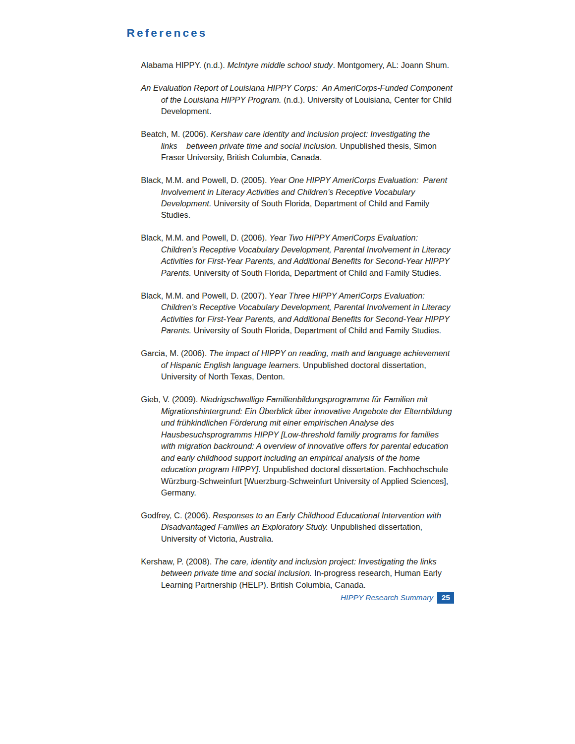References
Alabama HIPPY. (n.d.). McIntyre middle school study. Montgomery, AL: Joann Shum.
An Evaluation Report of Louisiana HIPPY Corps: An AmeriCorps-Funded Component of the Louisiana HIPPY Program. (n.d.). University of Louisiana, Center for Child Development.
Beatch, M. (2006). Kershaw care identity and inclusion project: Investigating the links between private time and social inclusion. Unpublished thesis, Simon Fraser University, British Columbia, Canada.
Black, M.M. and Powell, D. (2005). Year One HIPPY AmeriCorps Evaluation: Parent Involvement in Literacy Activities and Children’s Receptive Vocabulary Development. University of South Florida, Department of Child and Family Studies.
Black, M.M. and Powell, D. (2006). Year Two HIPPY AmeriCorps Evaluation: Children’s Receptive Vocabulary Development, Parental Involvement in Literacy Activities for First-Year Parents, and Additional Benefits for Second-Year HIPPY Parents. University of South Florida, Department of Child and Family Studies.
Black, M.M. and Powell, D. (2007). Year Three HIPPY AmeriCorps Evaluation: Children’s Receptive Vocabulary Development, Parental Involvement in Literacy Activities for First-Year Parents, and Additional Benefits for Second-Year HIPPY Parents. University of South Florida, Department of Child and Family Studies.
Garcia, M. (2006). The impact of HIPPY on reading, math and language achievement of Hispanic English language learners. Unpublished doctoral dissertation, University of North Texas, Denton.
Gieb, V. (2009). Niedrigschwellige Familienbildungsprogramme für Familien mit Migrationshintergrund: Ein Überblick über innovative Angebote der Elternbildung und frühkindlichen Förderung mit einer empirischen Analyse des Hausbesuchsprogramms HIPPY [Low-threshold familiy programs for families with migration backround: A overview of innovative offers for parental education and early childhood support including an empirical analysis of the home education program HIPPY]. Unpublished doctoral dissertation. Fachhochschule Würzburg-Schweinfurt [Wuerzburg-Schweinfurt University of Applied Sciences], Germany.
Godfrey, C. (2006). Responses to an Early Childhood Educational Intervention with Disadvantaged Families an Exploratory Study. Unpublished dissertation, University of Victoria, Australia.
Kershaw, P. (2008). The care, identity and inclusion project: Investigating the links between private time and social inclusion. In-progress research, Human Early Learning Partnership (HELP). British Columbia, Canada.
HIPPY Research Summary 25